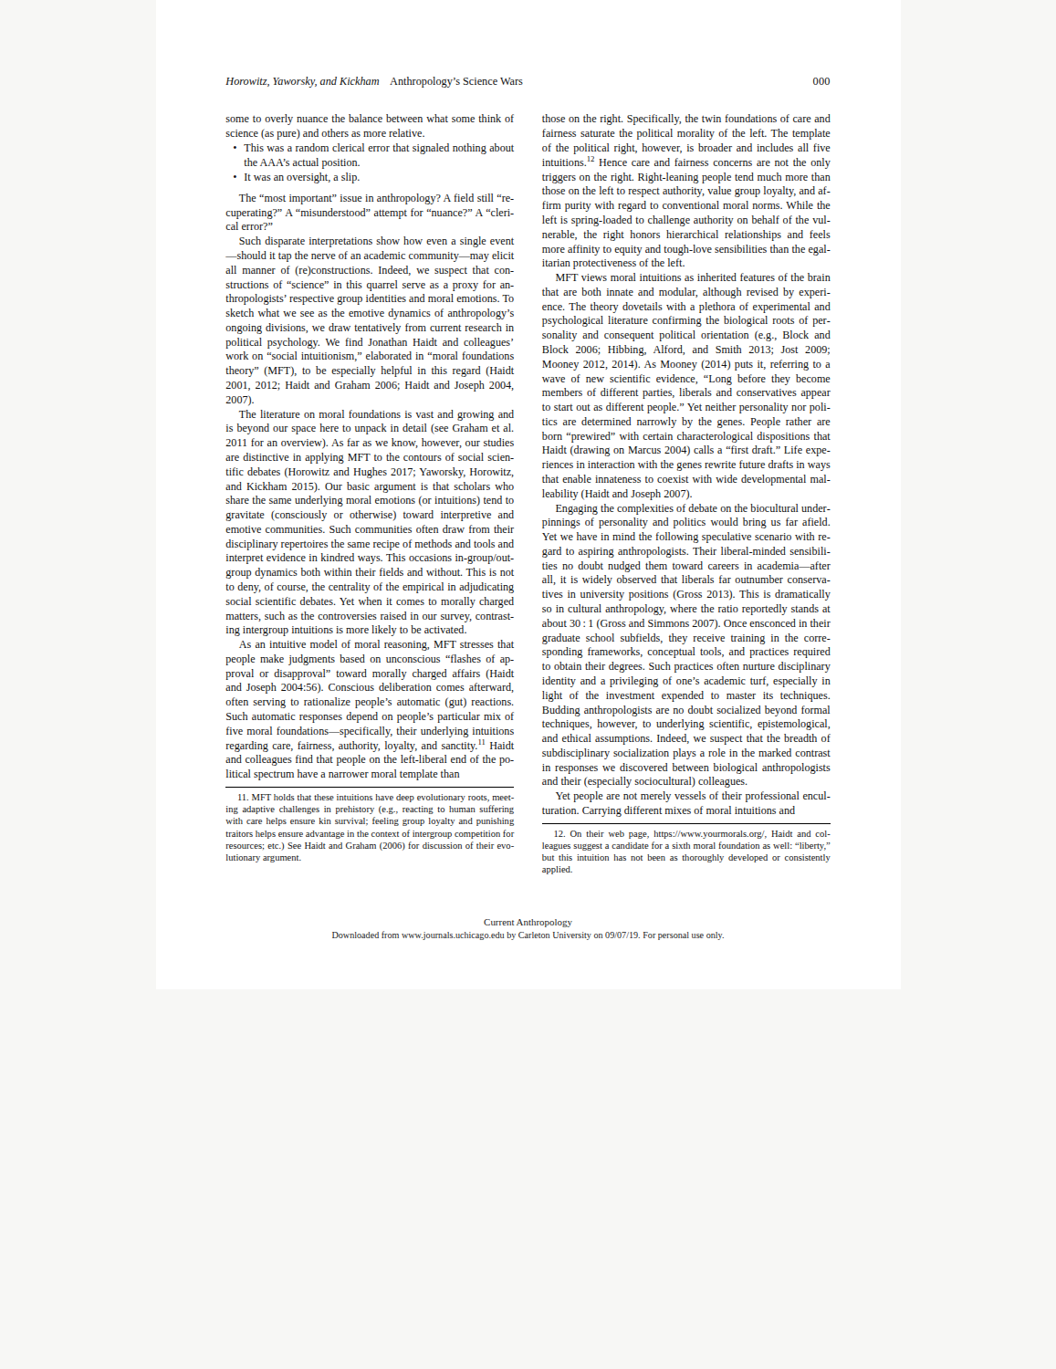Horowitz, Yaworsky, and Kickham Anthropology’s Science Wars
000
some to overly nuance the balance between what some think of science (as pure) and others as more relative.
This was a random clerical error that signaled nothing about the AAA’s actual position.
It was an oversight, a slip.
The “most important” issue in anthropology? A field still “recuperating?” A “misunderstood” attempt for “nuance?” A “clerical error?”
Such disparate interpretations show how even a single event—should it tap the nerve of an academic community—may elicit all manner of (re)constructions. Indeed, we suspect that constructions of “science” in this quarrel serve as a proxy for anthropologists’ respective group identities and moral emotions. To sketch what we see as the emotive dynamics of anthropology’s ongoing divisions, we draw tentatively from current research in political psychology. We find Jonathan Haidt and colleagues’ work on “social intuitionism,” elaborated in “moral foundations theory” (MFT), to be especially helpful in this regard (Haidt 2001, 2012; Haidt and Graham 2006; Haidt and Joseph 2004, 2007).
The literature on moral foundations is vast and growing and is beyond our space here to unpack in detail (see Graham et al. 2011 for an overview). As far as we know, however, our studies are distinctive in applying MFT to the contours of social scientific debates (Horowitz and Hughes 2017; Yaworsky, Horowitz, and Kickham 2015). Our basic argument is that scholars who share the same underlying moral emotions (or intuitions) tend to gravitate (consciously or otherwise) toward interpretive and emotive communities. Such communities often draw from their disciplinary repertoires the same recipe of methods and tools and interpret evidence in kindred ways. This occasions in-group/out-group dynamics both within their fields and without. This is not to deny, of course, the centrality of the empirical in adjudicating social scientific debates. Yet when it comes to morally charged matters, such as the controversies raised in our survey, contrasting intergroup intuitions is more likely to be activated.
As an intuitive model of moral reasoning, MFT stresses that people make judgments based on unconscious “flashes of approval or disapproval” toward morally charged affairs (Haidt and Joseph 2004:56). Conscious deliberation comes afterward, often serving to rationalize people’s automatic (gut) reactions. Such automatic responses depend on people’s particular mix of five moral foundations—specifically, their underlying intuitions regarding care, fairness, authority, loyalty, and sanctity.11 Haidt and colleagues find that people on the left-liberal end of the political spectrum have a narrower moral template than
11. MFT holds that these intuitions have deep evolutionary roots, meeting adaptive challenges in prehistory (e.g., reacting to human suffering with care helps ensure kin survival; feeling group loyalty and punishing traitors helps ensure advantage in the context of intergroup competition for resources; etc.) See Haidt and Graham (2006) for discussion of their evolutionary argument.
those on the right. Specifically, the twin foundations of care and fairness saturate the political morality of the left. The template of the political right, however, is broader and includes all five intuitions.12 Hence care and fairness concerns are not the only triggers on the right. Right-leaning people tend much more than those on the left to respect authority, value group loyalty, and affirm purity with regard to conventional moral norms. While the left is spring-loaded to challenge authority on behalf of the vulnerable, the right honors hierarchical relationships and feels more affinity to equity and tough-love sensibilities than the egalitarian protectiveness of the left.
MFT views moral intuitions as inherited features of the brain that are both innate and modular, although revised by experience. The theory dovetails with a plethora of experimental and psychological literature confirming the biological roots of personality and consequent political orientation (e.g., Block and Block 2006; Hibbing, Alford, and Smith 2013; Jost 2009; Mooney 2012, 2014). As Mooney (2014) puts it, referring to a wave of new scientific evidence, “Long before they become members of different parties, liberals and conservatives appear to start out as different people.” Yet neither personality nor politics are determined narrowly by the genes. People rather are born “prewired” with certain characterological dispositions that Haidt (drawing on Marcus 2004) calls a “first draft.” Life experiences in interaction with the genes rewrite future drafts in ways that enable innateness to coexist with wide developmental malleability (Haidt and Joseph 2007).
Engaging the complexities of debate on the biocultural underpinnings of personality and politics would bring us far afield. Yet we have in mind the following speculative scenario with regard to aspiring anthropologists. Their liberal-minded sensibilities no doubt nudged them toward careers in academia—after all, it is widely observed that liberals far outnumber conservatives in university positions (Gross 2013). This is dramatically so in cultural anthropology, where the ratio reportedly stands at about 30 : 1 (Gross and Simmons 2007). Once ensconced in their graduate school subfields, they receive training in the corresponding frameworks, conceptual tools, and practices required to obtain their degrees. Such practices often nurture disciplinary identity and a privileging of one’s academic turf, especially in light of the investment expended to master its techniques. Budding anthropologists are no doubt socialized beyond formal techniques, however, to underlying scientific, epistemological, and ethical assumptions. Indeed, we suspect that the breadth of subdisciplinary socialization plays a role in the marked contrast in responses we discovered between biological anthropologists and their (especially sociocultural) colleagues.
Yet people are not merely vessels of their professional enculturation. Carrying different mixes of moral intuitions and
12. On their web page, https://www.yourmorals.org/, Haidt and colleagues suggest a candidate for a sixth moral foundation as well: “liberty,” but this intuition has not been as thoroughly developed or consistently applied.
Current Anthropology
Downloaded from www.journals.uchicago.edu by Carleton University on 09/07/19. For personal use only.